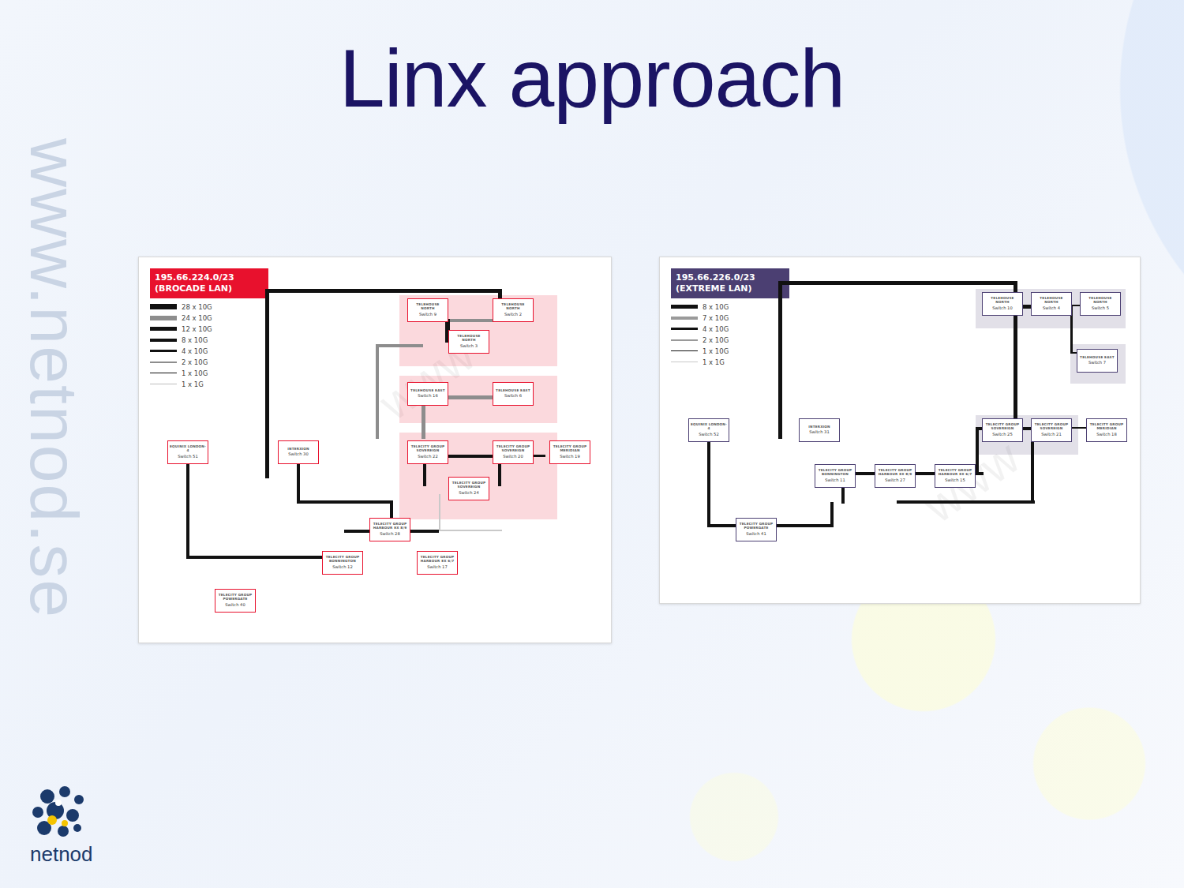www.netnod.se
Linx approach
www
195.66.224.0/23
(BROCADE LAN)
28 x 10G
24 x 10G
12 x 10G
8 x 10G
4 x 10G
2 x 10G
1 x 10G
1 x 1G
Telehouse North Switch 9
Telehouse North Switch 2
Telehouse North Switch 3
Telehouse East Switch 16
Telehouse East Switch 6
Telecity Group Sovereign Switch 22
Telecity Group Sovereign Switch 20
Telecity Group Sovereign Switch 24
Telecity Group Meridian Switch 19
Equinix London-4 Switch 51
Interxion Switch 30
Telecity Group Harbour Ex 8/9 Switch 28
Telecity Group Bonnington Switch 12
Telecity Group Harbour Ex 6/7 Switch 17
Telecity Group Powergate Switch 40
www
195.66.226.0/23
(EXTREME LAN)
8 x 10G
7 x 10G
4 x 10G
2 x 10G
1 x 10G
1 x 1G
Telehouse North Switch 10
Telehouse North Switch 4
Telehouse North Switch 5
Telehouse East Switch 7
Telecity Group Sovereign Switch 25
Telecity Group Sovereign Switch 21
Telecity Group Meridian Switch 18
Equinix London-4 Switch 52
Interxion Switch 31
Telecity Group Bonnington Switch 11
Telecity Group Harbour Ex 8/9 Switch 27
Telecity Group Harbour Ex 6/7 Switch 15
Telecity Group Powergate Switch 41
netnod